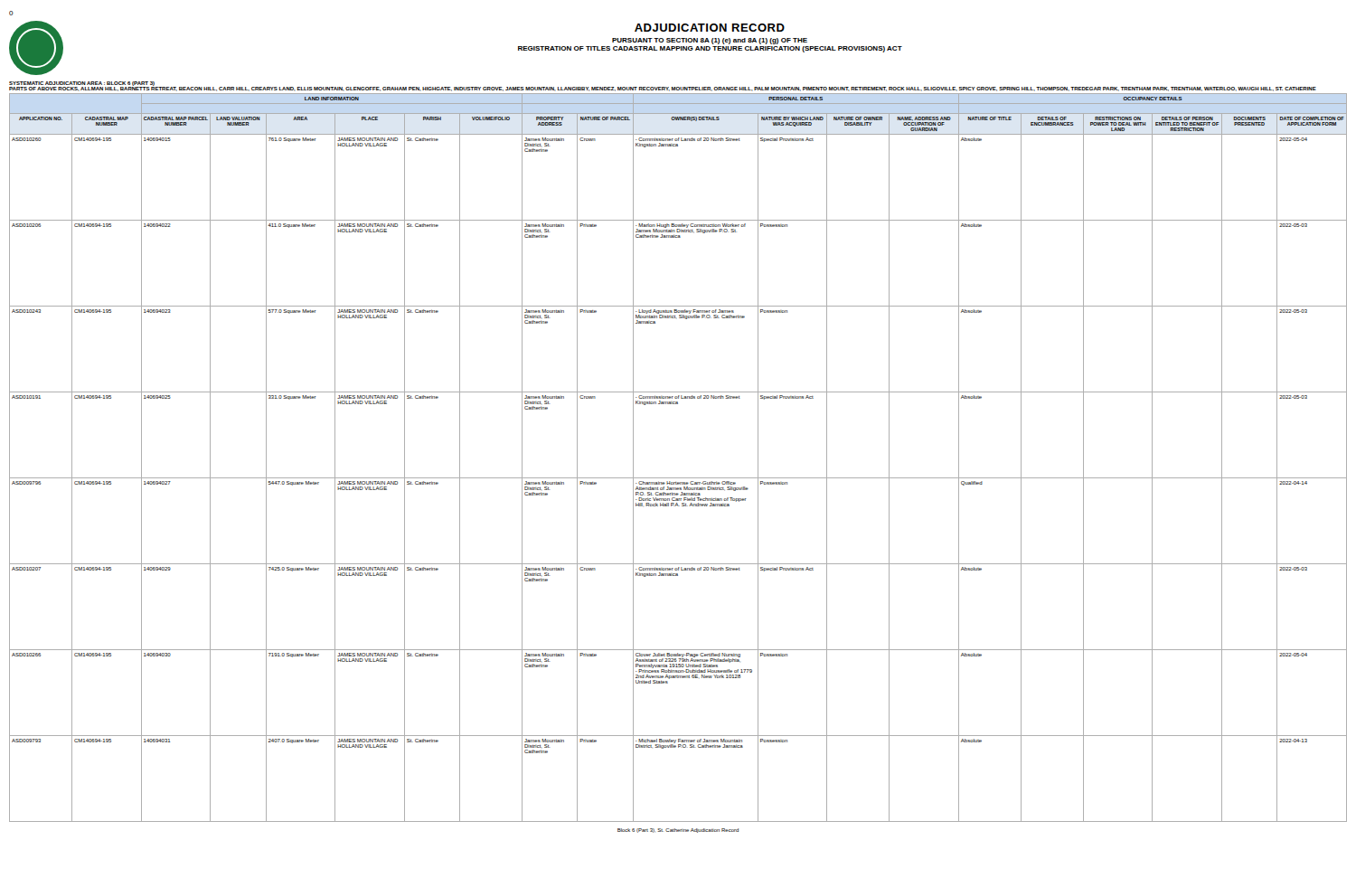0
ADJUDICATION RECORD
PURSUANT TO SECTION 8A (1) (e) and 8A (1) (g) OF THE
REGISTRATION OF TITLES CADASTRAL MAPPING AND TENURE CLARIFICATION (SPECIAL PROVISIONS) ACT
SYSTEMATIC ADJUDICATION AREA : BLOCK 6 (PART 3)
PARTS OF ABOVE ROCKS, ALLMAN HILL, BARNETTS RETREAT, BEACON HILL, CARR HILL, CREARYS LAND, ELLIS MOUNTAIN, GLENGOFFE, GRAHAM PEN, HIGHGATE, INDUSTRY GROVE, JAMES MOUNTAIN, LLANGIBBY, MENDEZ, MOUNT RECOVERY, MOUNTPELIER, ORANGE HILL, PALM MOUNTAIN, PIMENTO MOUNT, RETIREMENT, ROCK HALL, SLIGOVILLE, SPICY GROVE, SPRING HILL, THOMPSON, TREDEGAR PARK, TRENTHAM PARK, TRENTHAM, WATERLOO, WAUGH HILL, ST. CATHERINE
| | LAND INFORMATION | | PERSONAL DETAILS | OCCUPANCY DETAILS |
| --- | --- | --- | --- | --- |
| APPLICATION NO. | CADASTRAL MAP NUMBER | CADASTRAL MAP PARCEL NUMBER | LAND VALUATION NUMBER | AREA | PLACE | PARISH | VOLUME/FOLIO | PROPERTY ADDRESS | NATURE OF PARCEL | OWNER(S) DETAILS | NATURE BY WHICH LAND WAS ACQUIRED | NATURE OF OWNER DISABILITY | NAME, ADDRESS AND OCCUPATION OF GUARDIAN | NATURE OF TITLE | DETAILS OF ENCUMBRANCES | RESTRICTIONS ON POWER TO DEAL WITH LAND | DETAILS OF PERSON ENTITLED TO BENEFIT OF RESTRICTION | DOCUMENTS PRESENTED | DATE OF COMPLETION OF APPLICATION FORM |
| ASD010260 | CM140694-195 | 140694015 | | 761.0 Square Meter | JAMES MOUNTAIN AND HOLLAND VILLAGE | St. Catherine | | James Mountain District, St. Catherine | Crown | - Commissioner of Lands of 20 North Street Kingston Jamaica | Special Provisions Act | | | Absolute | | | | | 2022-05-04 |
| ASD010206 | CM140694-195 | 140694022 | | 411.0 Square Meter | JAMES MOUNTAIN AND HOLLAND VILLAGE | St. Catherine | | James Mountain District, St. Catherine | Private | - Marlon Hugh Bowley Construction Worker of James Mountain District, Sligoville P.O. St. Catherine Jamaica | Possession | | | Absolute | | | | | 2022-05-03 |
| ASD010243 | CM140694-195 | 140694023 | | 577.0 Square Meter | JAMES MOUNTAIN AND HOLLAND VILLAGE | St. Catherine | | James Mountain District, St. Catherine | Private | - Lloyd Agustus Bowley Farmer of James Mountain District, Sligoville P.O. St. Catherine Jamaica | Possession | | | Absolute | | | | | 2022-05-03 |
| ASD010191 | CM140694-195 | 140694025 | | 331.0 Square Meter | JAMES MOUNTAIN AND HOLLAND VILLAGE | St. Catherine | | James Mountain District, St. Catherine | Crown | - Commissioner of Lands of 20 North Street Kingston Jamaica | Special Provisions Act | | | Absolute | | | | | 2022-05-03 |
| ASD009796 | CM140694-195 | 140694027 | | 5447.0 Square Meter | JAMES MOUNTAIN AND HOLLAND VILLAGE | St. Catherine | | James Mountain District, St. Catherine | Private | - Charmaine Hortense Carr-Guthrie Office Attendant of James Mountain District, Sligoville P.O. St. Catherine Jamaica - Doric Vernon Carr Field Technician of Topper Hill, Rock Hall P.A. St. Andrew Jamaica | Possession | | | Qualified | | | | | 2022-04-14 |
| ASD010207 | CM140694-195 | 140694029 | | 7425.0 Square Meter | JAMES MOUNTAIN AND HOLLAND VILLAGE | St. Catherine | | James Mountain District, St. Catherine | Crown | - Commissioner of Lands of 20 North Street Kingston Jamaica | Special Provisions Act | | | Absolute | | | | | 2022-05-03 |
| ASD010266 | CM140694-195 | 140694030 | | 7191.0 Square Meter | JAMES MOUNTAIN AND HOLLAND VILLAGE | St. Catherine | | James Mountain District, St. Catherine | Private | Clover Juliet Bowley-Page Certified Nursing Assistant of 2326 79th Avenue Philadelphia, Pennslyvania 19150 United States - Princess Robinson-Dubidad Housewife of 1779 2nd Avenue Apartment 6E, New York 10128 United States | Possession | | | Absolute | | | | | 2022-05-04 |
| ASD009793 | CM140694-195 | 140694031 | | 2407.0 Square Meter | JAMES MOUNTAIN AND HOLLAND VILLAGE | St. Catherine | | James Mountain District, St. Catherine | Private | - Michael Bowley Farmer of James Mountain District, Sligoville P.O. St. Catherine Jamaica | Possession | | | Absolute | | | | | 2022-04-13 |
Block 6 (Part 3), St. Catherine Adjudication Record